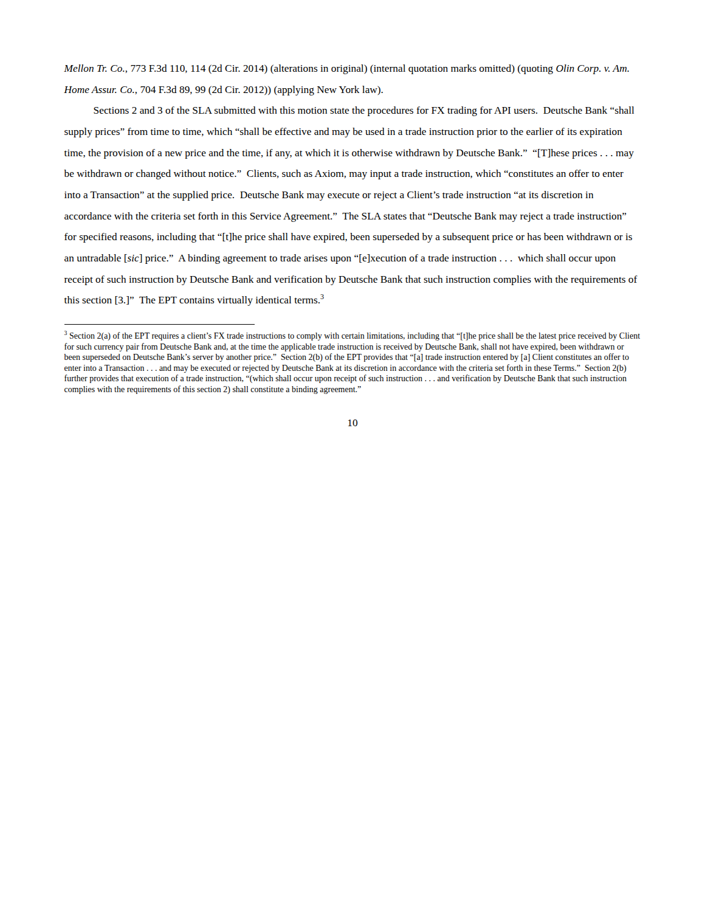Mellon Tr. Co., 773 F.3d 110, 114 (2d Cir. 2014) (alterations in original) (internal quotation marks omitted) (quoting Olin Corp. v. Am. Home Assur. Co., 704 F.3d 89, 99 (2d Cir. 2012)) (applying New York law).
Sections 2 and 3 of the SLA submitted with this motion state the procedures for FX trading for API users. Deutsche Bank “shall supply prices” from time to time, which “shall be effective and may be used in a trade instruction prior to the earlier of its expiration time, the provision of a new price and the time, if any, at which it is otherwise withdrawn by Deutsche Bank.” “[T]hese prices . . . may be withdrawn or changed without notice.” Clients, such as Axiom, may input a trade instruction, which “constitutes an offer to enter into a Transaction” at the supplied price. Deutsche Bank may execute or reject a Client’s trade instruction “at its discretion in accordance with the criteria set forth in this Service Agreement.” The SLA states that “Deutsche Bank may reject a trade instruction” for specified reasons, including that “[t]he price shall have expired, been superseded by a subsequent price or has been withdrawn or is an untradable [sic] price.” A binding agreement to trade arises upon “[e]xecution of a trade instruction . . . which shall occur upon receipt of such instruction by Deutsche Bank and verification by Deutsche Bank that such instruction complies with the requirements of this section [3.]” The EPT contains virtually identical terms.3
3 Section 2(a) of the EPT requires a client’s FX trade instructions to comply with certain limitations, including that “[t]he price shall be the latest price received by Client for such currency pair from Deutsche Bank and, at the time the applicable trade instruction is received by Deutsche Bank, shall not have expired, been withdrawn or been superseded on Deutsche Bank’s server by another price.” Section 2(b) of the EPT provides that “[a] trade instruction entered by [a] Client constitutes an offer to enter into a Transaction . . . and may be executed or rejected by Deutsche Bank at its discretion in accordance with the criteria set forth in these Terms.” Section 2(b) further provides that execution of a trade instruction, “(which shall occur upon receipt of such instruction . . . and verification by Deutsche Bank that such instruction complies with the requirements of this section 2) shall constitute a binding agreement.”
10